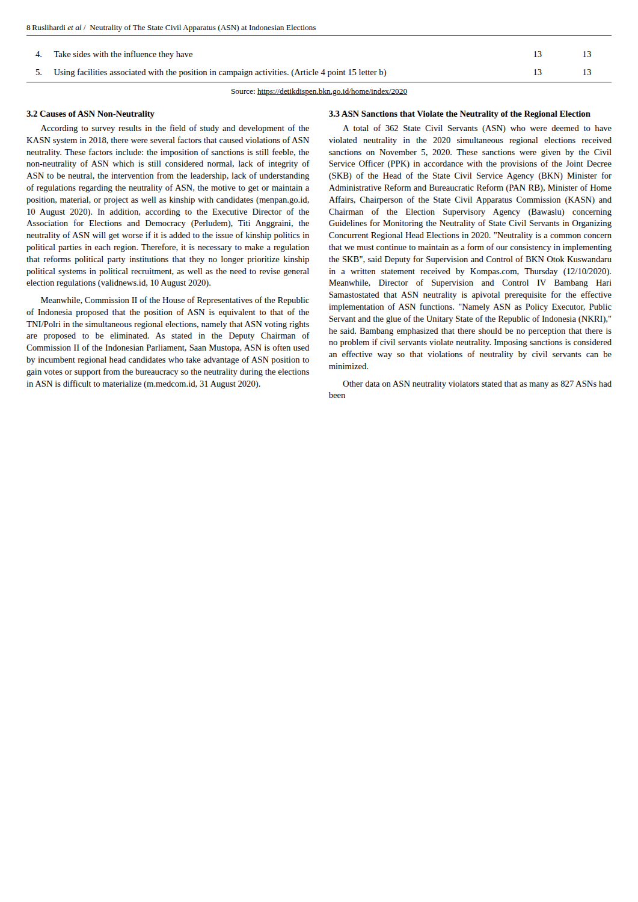8 Ruslihardi et al / Neutrality of The State Civil Apparatus (ASN) at Indonesian Elections
| 4. | Take sides with the influence they have | 13 | 13 |
| 5. | Using facilities associated with the position in campaign activities. (Article 4 point 15 letter b) | 13 | 13 |
Source: https://detikdispen.bkn.go.id/home/index/2020
3.2 Causes of ASN Non-Neutrality
According to survey results in the field of study and development of the KASN system in 2018, there were several factors that caused violations of ASN neutrality. These factors include: the imposition of sanctions is still feeble, the non-neutrality of ASN which is still considered normal, lack of integrity of ASN to be neutral, the intervention from the leadership, lack of understanding of regulations regarding the neutrality of ASN, the motive to get or maintain a position, material, or project as well as kinship with candidates (menpan.go.id, 10 August 2020). In addition, according to the Executive Director of the Association for Elections and Democracy (Perludem), Titi Anggraini, the neutrality of ASN will get worse if it is added to the issue of kinship politics in political parties in each region. Therefore, it is necessary to make a regulation that reforms political party institutions that they no longer prioritize kinship political systems in political recruitment, as well as the need to revise general election regulations (validnews.id, 10 August 2020).
Meanwhile, Commission II of the House of Representatives of the Republic of Indonesia proposed that the position of ASN is equivalent to that of the TNI/Polri in the simultaneous regional elections, namely that ASN voting rights are proposed to be eliminated. As stated in the Deputy Chairman of Commission II of the Indonesian Parliament, Saan Mustopa, ASN is often used by incumbent regional head candidates who take advantage of ASN position to gain votes or support from the bureaucracy so the neutrality during the elections in ASN is difficult to materialize (m.medcom.id, 31 August 2020).
3.3 ASN Sanctions that Violate the Neutrality of the Regional Election
A total of 362 State Civil Servants (ASN) who were deemed to have violated neutrality in the 2020 simultaneous regional elections received sanctions on November 5, 2020. These sanctions were given by the Civil Service Officer (PPK) in accordance with the provisions of the Joint Decree (SKB) of the Head of the State Civil Service Agency (BKN) Minister for Administrative Reform and Bureaucratic Reform (PAN RB), Minister of Home Affairs, Chairperson of the State Civil Apparatus Commission (KASN) and Chairman of the Election Supervisory Agency (Bawaslu) concerning Guidelines for Monitoring the Neutrality of State Civil Servants in Organizing Concurrent Regional Head Elections in 2020. "Neutrality is a common concern that we must continue to maintain as a form of our consistency in implementing the SKB", said Deputy for Supervision and Control of BKN Otok Kuswandaru in a written statement received by Kompas.com, Thursday (12/10/2020). Meanwhile, Director of Supervision and Control IV Bambang Hari Samastostated that ASN neutrality is apivotal prerequisite for the effective implementation of ASN functions. "Namely ASN as Policy Executor, Public Servant and the glue of the Unitary State of the Republic of Indonesia (NKRI)," he said. Bambang emphasized that there should be no perception that there is no problem if civil servants violate neutrality. Imposing sanctions is considered an effective way so that violations of neutrality by civil servants can be minimized.
Other data on ASN neutrality violators stated that as many as 827 ASNs had been